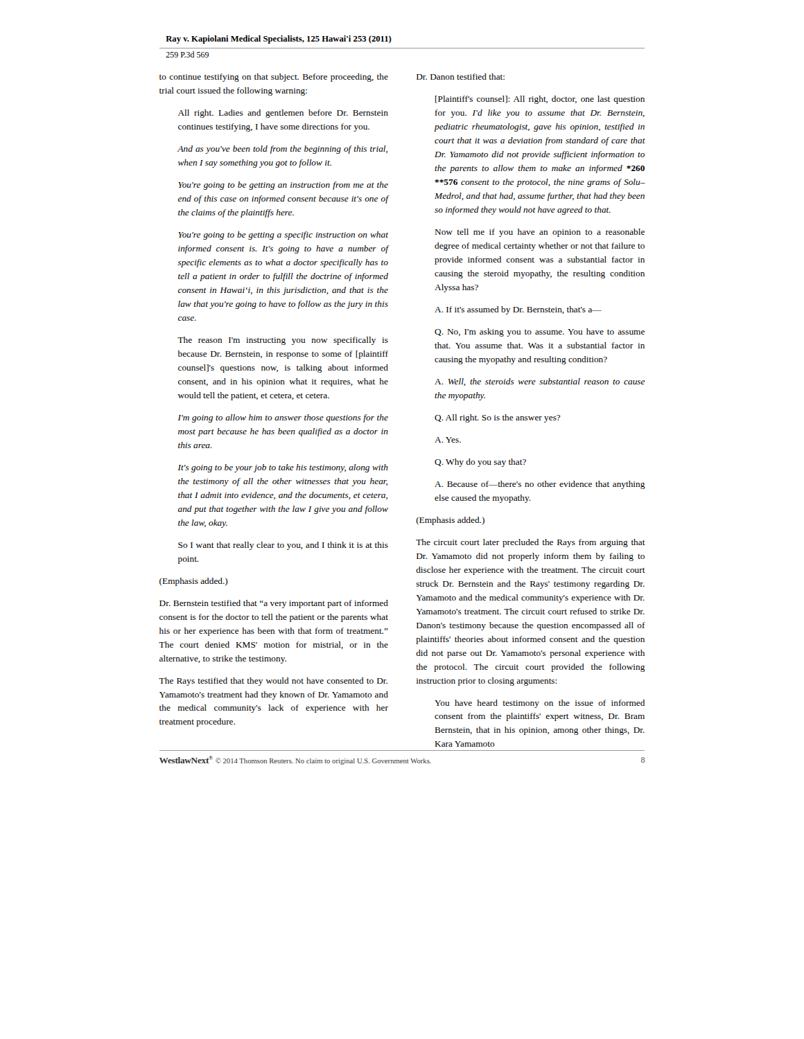Ray v. Kapiolani Medical Specialists, 125 Hawai'i 253 (2011)
259 P.3d 569
to continue testifying on that subject. Before proceeding, the trial court issued the following warning:
All right. Ladies and gentlemen before Dr. Bernstein continues testifying, I have some directions for you.
And as you've been told from the beginning of this trial, when I say something you got to follow it.
You're going to be getting an instruction from me at the end of this case on informed consent because it's one of the claims of the plaintiffs here.
You're going to be getting a specific instruction on what informed consent is. It's going to have a number of specific elements as to what a doctor specifically has to tell a patient in order to fulfill the doctrine of informed consent in Hawai‘i, in this jurisdiction, and that is the law that you're going to have to follow as the jury in this case.
The reason I'm instructing you now specifically is because Dr. Bernstein, in response to some of [plaintiff counsel]'s questions now, is talking about informed consent, and in his opinion what it requires, what he would tell the patient, et cetera, et cetera.
I'm going to allow him to answer those questions for the most part because he has been qualified as a doctor in this area.
It's going to be your job to take his testimony, along with the testimony of all the other witnesses that you hear, that I admit into evidence, and the documents, et cetera, and put that together with the law I give you and follow the law, okay.
So I want that really clear to you, and I think it is at this point.
(Emphasis added.)
Dr. Bernstein testified that “a very important part of informed consent is for the doctor to tell the patient or the parents what his or her experience has been with that form of treatment.” The court denied KMS' motion for mistrial, or in the alternative, to strike the testimony.
The Rays testified that they would not have consented to Dr. Yamamoto's treatment had they known of Dr. Yamamoto and the medical community's lack of experience with her treatment procedure.
Dr. Danon testified that:
[Plaintiff's counsel]: All right, doctor, one last question for you. I'd like you to assume that Dr. Bernstein, pediatric rheumatologist, gave his opinion, testified in court that it was a deviation from standard of care that Dr. Yamamoto did not provide sufficient information to the parents to allow them to make an informed *260 **576 consent to the protocol, the nine grams of Solu–Medrol, and that had, assume further, that had they been so informed they would not have agreed to that.
Now tell me if you have an opinion to a reasonable degree of medical certainty whether or not that failure to provide informed consent was a substantial factor in causing the steroid myopathy, the resulting condition Alyssa has?
A. If it's assumed by Dr. Bernstein, that's a—
Q. No, I'm asking you to assume. You have to assume that. You assume that. Was it a substantial factor in causing the myopathy and resulting condition?
A. Well, the steroids were substantial reason to cause the myopathy.
Q. All right. So is the answer yes?
A. Yes.
Q. Why do you say that?
A. Because of—there's no other evidence that anything else caused the myopathy.
(Emphasis added.)
The circuit court later precluded the Rays from arguing that Dr. Yamamoto did not properly inform them by failing to disclose her experience with the treatment. The circuit court struck Dr. Bernstein and the Rays' testimony regarding Dr. Yamamoto and the medical community's experience with Dr. Yamamoto's treatment. The circuit court refused to strike Dr. Danon's testimony because the question encompassed all of plaintiffs' theories about informed consent and the question did not parse out Dr. Yamamoto's personal experience with the protocol. The circuit court provided the following instruction prior to closing arguments:
You have heard testimony on the issue of informed consent from the plaintiffs' expert witness, Dr. Bram Bernstein, that in his opinion, among other things, Dr. Kara Yamamoto
WestlawNext® © 2014 Thomson Reuters. No claim to original U.S. Government Works.
8